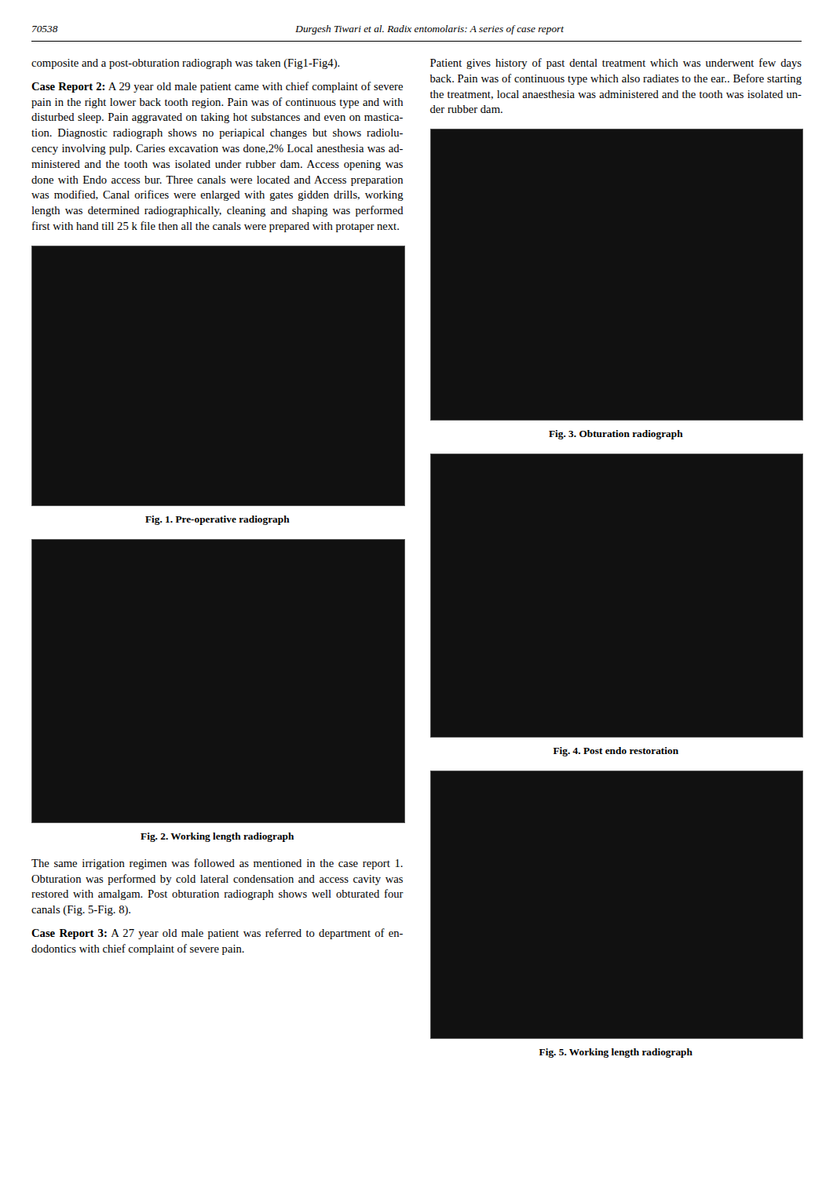70538 Durgesh Tiwari et al. Radix entomolaris: A series of case report
composite and a post-obturation radiograph was taken (Fig1-Fig4).
Case Report 2: A 29 year old male patient came with chief complaint of severe pain in the right lower back tooth region. Pain was of continuous type and with disturbed sleep. Pain aggravated on taking hot substances and even on mastication. Diagnostic radiograph shows no periapical changes but shows radiolucency involving pulp. Caries excavation was done,2% Local anesthesia was administered and the tooth was isolated under rubber dam. Access opening was done with Endo access bur. Three canals were located and Access preparation was modified, Canal orifices were enlarged with gates gidden drills, working length was determined radiographically, cleaning and shaping was performed first with hand till 25 k file then all the canals were prepared with protaper next.
Fig. 1. Pre-operative radiograph
Fig. 2. Working length radiograph
The same irrigation regimen was followed as mentioned in the case report 1. Obturation was performed by cold lateral condensation and access cavity was restored with amalgam. Post obturation radiograph shows well obturated four canals (Fig. 5-Fig. 8).
Case Report 3: A 27 year old male patient was referred to department of endodontics with chief complaint of severe pain.
Patient gives history of past dental treatment which was underwent few days back. Pain was of continuous type which also radiates to the ear.. Before starting the treatment, local anaesthesia was administered and the tooth was isolated under rubber dam.
Fig. 3. Obturation radiograph
Fig. 4. Post endo restoration
Fig. 5. Working length radiograph